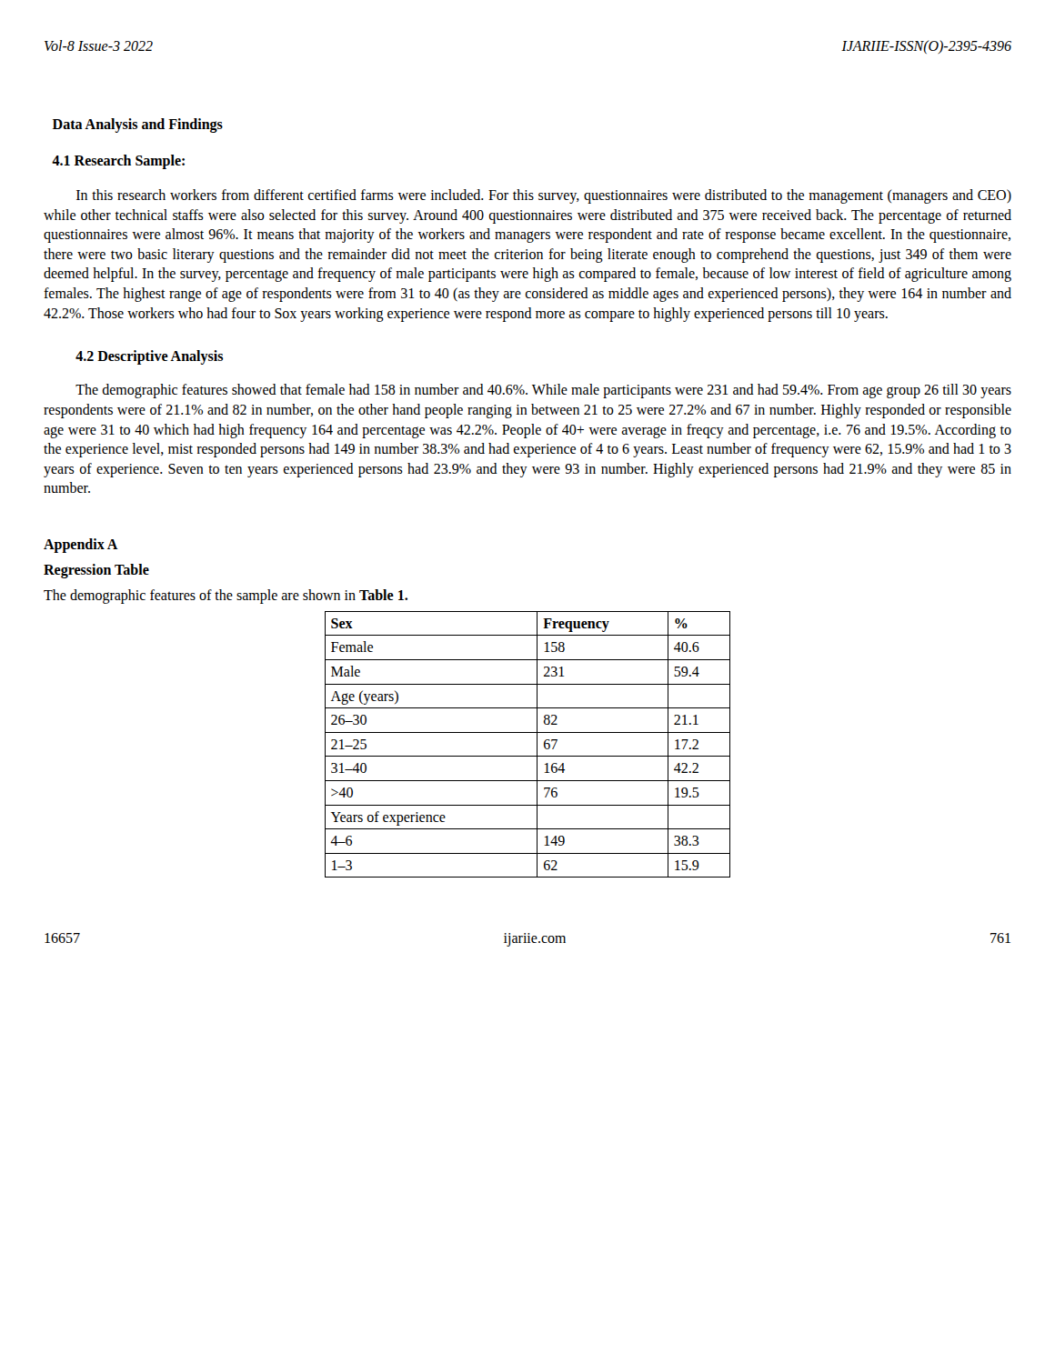Vol-8 Issue-3 2022
IJARIIE-ISSN(O)-2395-4396
Data Analysis and Findings
4.1 Research Sample:
In this research workers from different certified farms were included. For this survey, questionnaires were distributed to the management (managers and CEO) while other technical staffs were also selected for this survey. Around 400 questionnaires were distributed and 375 were received back. The percentage of returned questionnaires were almost 96%. It means that majority of the workers and managers were respondent and rate of response became excellent. In the questionnaire, there were two basic literary questions and the remainder did not meet the criterion for being literate enough to comprehend the questions, just 349 of them were deemed helpful. In the survey, percentage and frequency of male participants were high as compared to female, because of low interest of field of agriculture among females. The highest range of age of respondents were from 31 to 40 (as they are considered as middle ages and experienced persons), they were 164 in number and 42.2%. Those workers who had four to Sox years working experience were respond more as compare to highly experienced persons till 10 years.
4.2 Descriptive Analysis
The demographic features showed that female had 158 in number and 40.6%. While male participants were 231 and had 59.4%. From age group 26 till 30 years respondents were of 21.1% and 82 in number, on the other hand people ranging in between 21 to 25 were 27.2% and 67 in number. Highly responded or responsible age were 31 to 40 which had high frequency 164 and percentage was 42.2%. People of 40+ were average in freqcy and percentage, i.e. 76 and 19.5%. According to the experience level, mist responded persons had 149 in number 38.3% and had experience of 4 to 6 years. Least number of frequency were 62, 15.9% and had 1 to 3 years of experience. Seven to ten years experienced persons had 23.9% and they were 93 in number. Highly experienced persons had 21.9% and they were 85 in number.
Appendix A
Regression Table
The demographic features of the sample are shown in Table 1.
| Sex | Frequency | % |
| --- | --- | --- |
| Female | 158 | 40.6 |
| Male | 231 | 59.4 |
| Age (years) | | |
| 26–30 | 82 | 21.1 |
| 21–25 | 67 | 17.2 |
| 31–40 | 164 | 42.2 |
| >40 | 76 | 19.5 |
| Years of experience | | |
| 4–6 | 149 | 38.3 |
| 1–3 | 62 | 15.9 |
16657
ijariie.com
761